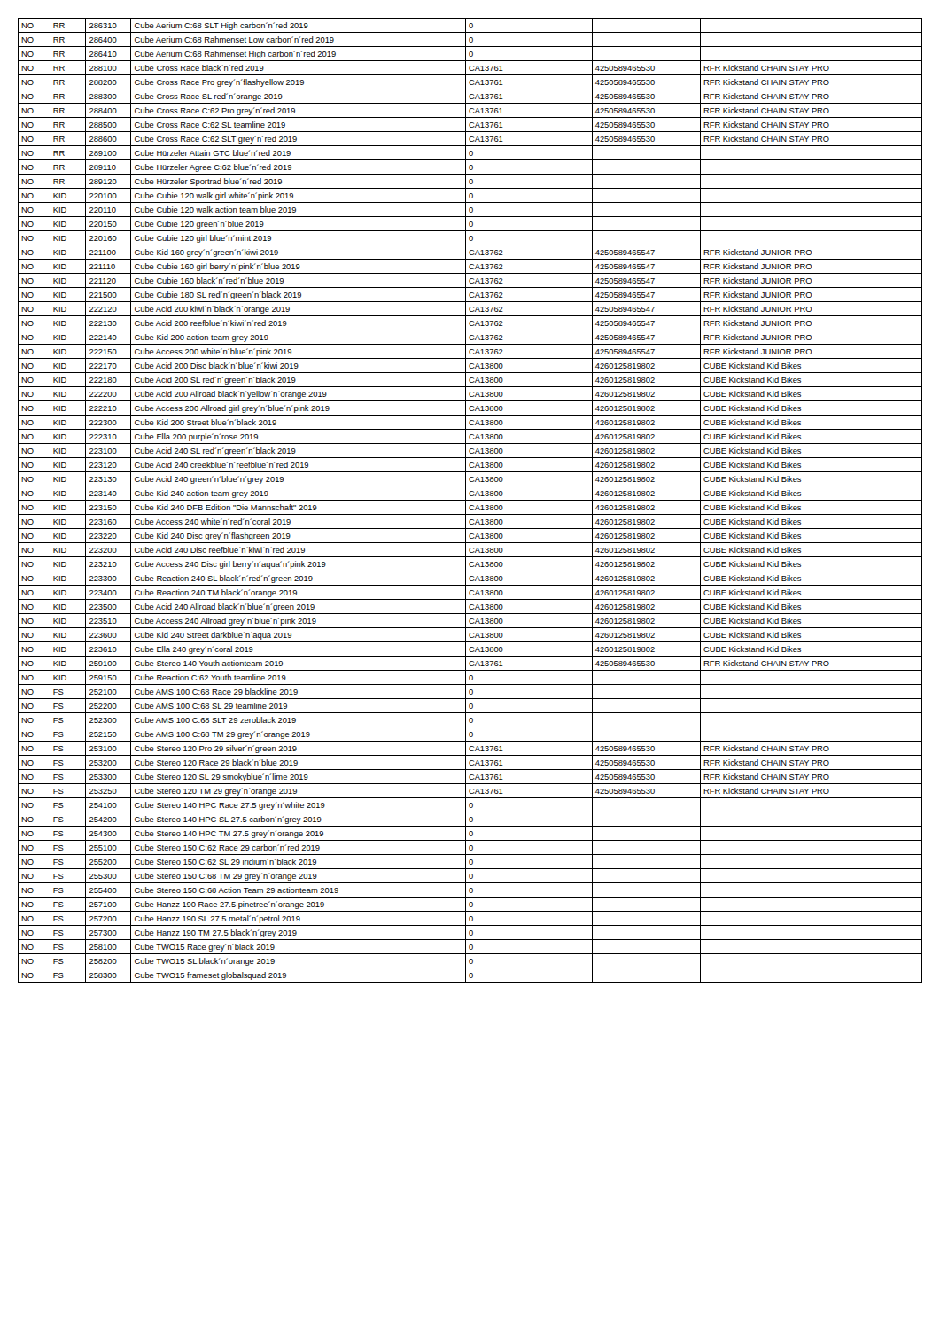| NO | RR | 286310 | Cube Aerium C:68 SLT High carbon´n´red 2019 | 0 | | |
| NO | RR | 286400 | Cube Aerium C:68 Rahmenset Low carbon´n´red 2019 | 0 | | |
| NO | RR | 286410 | Cube Aerium C:68 Rahmenset High carbon´n´red 2019 | 0 | | |
| NO | RR | 288100 | Cube Cross Race black´n´red 2019 | CA13761 | 4250589465530 | RFR Kickstand CHAIN STAY PRO |
| NO | RR | 288200 | Cube Cross Race Pro grey´n´flashyellow 2019 | CA13761 | 4250589465530 | RFR Kickstand CHAIN STAY PRO |
| NO | RR | 288300 | Cube Cross Race SL red´n´orange 2019 | CA13761 | 4250589465530 | RFR Kickstand CHAIN STAY PRO |
| NO | RR | 288400 | Cube Cross Race C:62 Pro grey´n´red 2019 | CA13761 | 4250589465530 | RFR Kickstand CHAIN STAY PRO |
| NO | RR | 288500 | Cube Cross Race C:62 SL teamline 2019 | CA13761 | 4250589465530 | RFR Kickstand CHAIN STAY PRO |
| NO | RR | 288600 | Cube Cross Race C:62 SLT grey´n´red 2019 | CA13761 | 4250589465530 | RFR Kickstand CHAIN STAY PRO |
| NO | RR | 289100 | Cube Hürzeler Attain GTC blue´n´red 2019 | 0 | | |
| NO | RR | 289110 | Cube Hürzeler Agree C:62 blue´n´red 2019 | 0 | | |
| NO | RR | 289120 | Cube Hürzeler Sportrad blue´n´red 2019 | 0 | | |
| NO | KID | 220100 | Cube Cubie 120 walk girl white´n´pink 2019 | 0 | | |
| NO | KID | 220110 | Cube Cubie 120 walk action team blue 2019 | 0 | | |
| NO | KID | 220150 | Cube Cubie 120 green´n´blue 2019 | 0 | | |
| NO | KID | 220160 | Cube Cubie 120 girl blue´n´mint 2019 | 0 | | |
| NO | KID | 221100 | Cube Kid 160 grey´n´green´n´kiwi 2019 | CA13762 | 4250589465547 | RFR Kickstand JUNIOR PRO |
| NO | KID | 221110 | Cube Cubie 160 girl berry´n´pink´n´blue 2019 | CA13762 | 4250589465547 | RFR Kickstand JUNIOR PRO |
| NO | KID | 221120 | Cube Cubie 160 black´n´red´n´blue 2019 | CA13762 | 4250589465547 | RFR Kickstand JUNIOR PRO |
| NO | KID | 221500 | Cube Cubie 180 SL red´n´green´n´black 2019 | CA13762 | 4250589465547 | RFR Kickstand JUNIOR PRO |
| NO | KID | 222120 | Cube Acid 200 kiwi´n´black´n´orange 2019 | CA13762 | 4250589465547 | RFR Kickstand JUNIOR PRO |
| NO | KID | 222130 | Cube Acid 200 reefblue´n´kiwi´n´red 2019 | CA13762 | 4250589465547 | RFR Kickstand JUNIOR PRO |
| NO | KID | 222140 | Cube Kid 200 action team grey 2019 | CA13762 | 4250589465547 | RFR Kickstand JUNIOR PRO |
| NO | KID | 222150 | Cube Access 200 white´n´blue´n´pink 2019 | CA13762 | 4250589465547 | RFR Kickstand JUNIOR PRO |
| NO | KID | 222170 | Cube Acid 200 Disc black´n´blue´n´kiwi 2019 | CA13800 | 4260125819802 | CUBE Kickstand Kid Bikes |
| NO | KID | 222180 | Cube Acid 200 SL red´n´green´n´black 2019 | CA13800 | 4260125819802 | CUBE Kickstand Kid Bikes |
| NO | KID | 222200 | Cube Acid 200 Allroad black´n´yellow´n´orange 2019 | CA13800 | 4260125819802 | CUBE Kickstand Kid Bikes |
| NO | KID | 222210 | Cube Access 200 Allroad girl grey´n´blue´n´pink 2019 | CA13800 | 4260125819802 | CUBE Kickstand Kid Bikes |
| NO | KID | 222300 | Cube Kid 200 Street blue´n´black 2019 | CA13800 | 4260125819802 | CUBE Kickstand Kid Bikes |
| NO | KID | 222310 | Cube Ella 200 purple´n´rose 2019 | CA13800 | 4260125819802 | CUBE Kickstand Kid Bikes |
| NO | KID | 223100 | Cube Acid 240 SL red´n´green´n´black 2019 | CA13800 | 4260125819802 | CUBE Kickstand Kid Bikes |
| NO | KID | 223120 | Cube Acid 240 creekblue´n´reefblue´n´red 2019 | CA13800 | 4260125819802 | CUBE Kickstand Kid Bikes |
| NO | KID | 223130 | Cube Acid 240 green´n´blue´n´grey 2019 | CA13800 | 4260125819802 | CUBE Kickstand Kid Bikes |
| NO | KID | 223140 | Cube Kid 240 action team grey 2019 | CA13800 | 4260125819802 | CUBE Kickstand Kid Bikes |
| NO | KID | 223150 | Cube Kid 240 DFB Edition "Die Mannschaft" 2019 | CA13800 | 4260125819802 | CUBE Kickstand Kid Bikes |
| NO | KID | 223160 | Cube Access 240 white´n´red´n´coral 2019 | CA13800 | 4260125819802 | CUBE Kickstand Kid Bikes |
| NO | KID | 223220 | Cube Kid 240 Disc grey´n´flashgreen 2019 | CA13800 | 4260125819802 | CUBE Kickstand Kid Bikes |
| NO | KID | 223200 | Cube Acid 240 Disc reefblue´n´kiwi´n´red 2019 | CA13800 | 4260125819802 | CUBE Kickstand Kid Bikes |
| NO | KID | 223210 | Cube Access 240 Disc girl berry´n´aqua´n´pink 2019 | CA13800 | 4260125819802 | CUBE Kickstand Kid Bikes |
| NO | KID | 223300 | Cube Reaction 240 SL black´n´red´n´green 2019 | CA13800 | 4260125819802 | CUBE Kickstand Kid Bikes |
| NO | KID | 223400 | Cube Reaction 240 TM black´n´orange 2019 | CA13800 | 4260125819802 | CUBE Kickstand Kid Bikes |
| NO | KID | 223500 | Cube Acid 240 Allroad black´n´blue´n´green 2019 | CA13800 | 4260125819802 | CUBE Kickstand Kid Bikes |
| NO | KID | 223510 | Cube Access 240 Allroad grey´n´blue´n´pink 2019 | CA13800 | 4260125819802 | CUBE Kickstand Kid Bikes |
| NO | KID | 223600 | Cube Kid 240 Street darkblue´n´aqua 2019 | CA13800 | 4260125819802 | CUBE Kickstand Kid Bikes |
| NO | KID | 223610 | Cube Ella 240 grey´n´coral 2019 | CA13800 | 4260125819802 | CUBE Kickstand Kid Bikes |
| NO | KID | 259100 | Cube Stereo 140 Youth actionteam 2019 | CA13761 | 4250589465530 | RFR Kickstand CHAIN STAY PRO |
| NO | KID | 259150 | Cube Reaction C:62 Youth teamline 2019 | 0 | | |
| NO | FS | 252100 | Cube AMS 100 C:68 Race 29 blackline 2019 | 0 | | |
| NO | FS | 252200 | Cube AMS 100 C:68 SL 29 teamline 2019 | 0 | | |
| NO | FS | 252300 | Cube AMS 100 C:68 SLT 29 zeroblack 2019 | 0 | | |
| NO | FS | 252150 | Cube AMS 100 C:68 TM 29 grey´n´orange 2019 | 0 | | |
| NO | FS | 253100 | Cube Stereo 120 Pro 29 silver´n´green 2019 | CA13761 | 4250589465530 | RFR Kickstand CHAIN STAY PRO |
| NO | FS | 253200 | Cube Stereo 120 Race 29 black´n´blue 2019 | CA13761 | 4250589465530 | RFR Kickstand CHAIN STAY PRO |
| NO | FS | 253300 | Cube Stereo 120 SL 29 smokyblue´n´lime 2019 | CA13761 | 4250589465530 | RFR Kickstand CHAIN STAY PRO |
| NO | FS | 253250 | Cube Stereo 120 TM 29 grey´n´orange 2019 | CA13761 | 4250589465530 | RFR Kickstand CHAIN STAY PRO |
| NO | FS | 254100 | Cube Stereo 140 HPC Race 27.5 grey´n´white 2019 | 0 | | |
| NO | FS | 254200 | Cube Stereo 140 HPC SL 27.5 carbon´n´grey 2019 | 0 | | |
| NO | FS | 254300 | Cube Stereo 140 HPC TM 27.5 grey´n´orange 2019 | 0 | | |
| NO | FS | 255100 | Cube Stereo 150 C:62 Race 29 carbon´n´red 2019 | 0 | | |
| NO | FS | 255200 | Cube Stereo 150 C:62 SL 29 iridium´n´black 2019 | 0 | | |
| NO | FS | 255300 | Cube Stereo 150 C:68 TM 29 grey´n´orange 2019 | 0 | | |
| NO | FS | 255400 | Cube Stereo 150 C:68 Action Team 29 actionteam 2019 | 0 | | |
| NO | FS | 257100 | Cube Hanzz 190 Race 27.5 pinetree´n´orange 2019 | 0 | | |
| NO | FS | 257200 | Cube Hanzz 190 SL 27.5 metal´n´petrol 2019 | 0 | | |
| NO | FS | 257300 | Cube Hanzz 190 TM 27.5 black´n´grey 2019 | 0 | | |
| NO | FS | 258100 | Cube TWO15 Race grey´n´black 2019 | 0 | | |
| NO | FS | 258200 | Cube TWO15 SL black´n´orange 2019 | 0 | | |
| NO | FS | 258300 | Cube TWO15 frameset globalsquad 2019 | 0 | | |